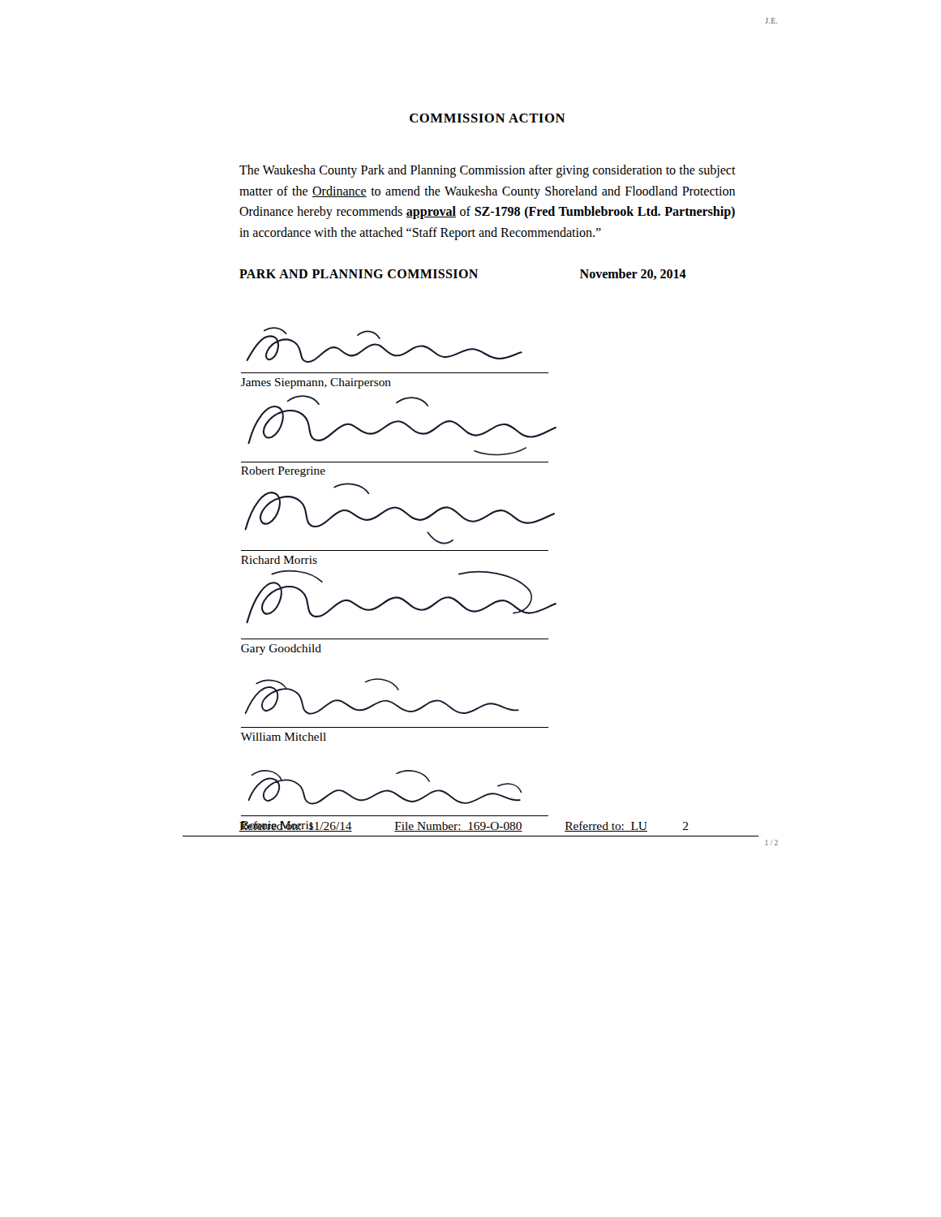J.E.
COMMISSION ACTION
The Waukesha County Park and Planning Commission after giving consideration to the subject matter of the Ordinance to amend the Waukesha County Shoreland and Floodland Protection Ordinance hereby recommends approval of SZ-1798 (Fred Tumblebrook Ltd. Partnership) in accordance with the attached “Staff Report and Recommendation.”
PARK AND PLANNING COMMISSION November 20, 2014
James Siepmann, Chairperson
Robert Peregrine
Richard Morris
Gary Goodchild
William Mitchell
Bonnie Morris
Referred on: 11/26/14 File Number: 169-O-080 Referred to: LU 2
1 / 2